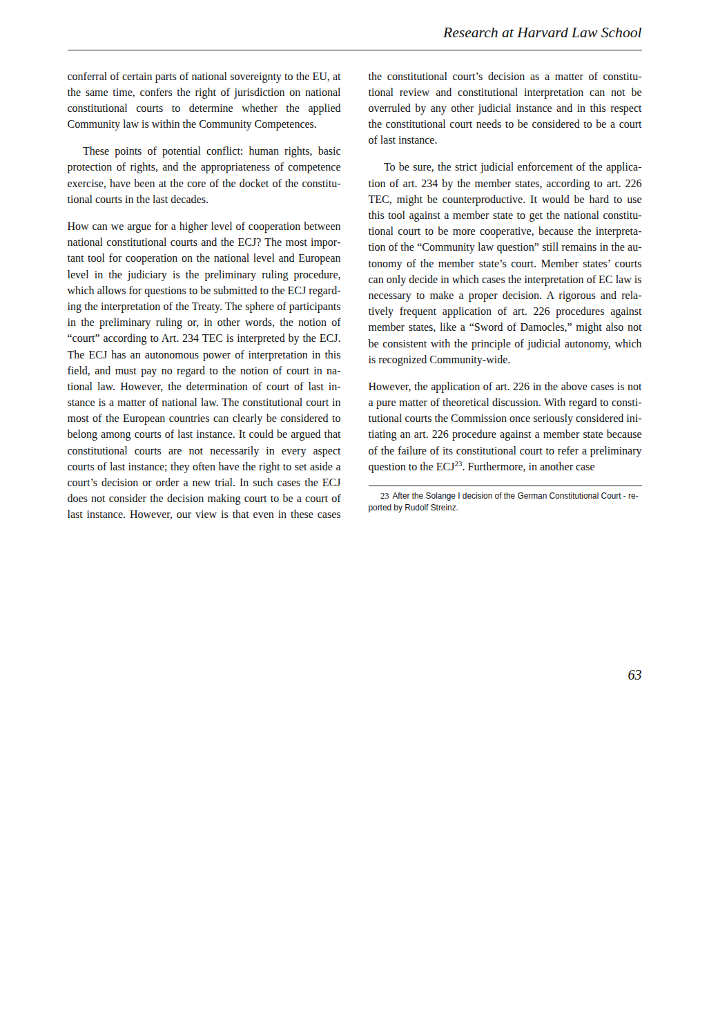Research at Harvard Law School
conferral of certain parts of national sovereignty to the EU, at the same time, confers the right of jurisdiction on national constitutional courts to determine whether the applied Community law is within the Community Competences.
These points of potential conflict: human rights, basic protection of rights, and the appropriateness of competence exercise, have been at the core of the docket of the constitutional courts in the last decades.
How can we argue for a higher level of cooperation between national constitutional courts and the ECJ? The most important tool for cooperation on the national level and European level in the judiciary is the preliminary ruling procedure, which allows for questions to be submitted to the ECJ regarding the interpretation of the Treaty. The sphere of participants in the preliminary ruling or, in other words, the notion of “court” according to Art. 234 TEC is interpreted by the ECJ. The ECJ has an autonomous power of interpretation in this field, and must pay no regard to the notion of court in national law. However, the determination of court of last instance is a matter of national law. The constitutional court in most of the European countries can clearly be considered to belong among courts of last instance. It could be argued that constitutional courts are not necessarily in every aspect courts of last instance; they often have the right to set aside a court’s decision or order a new trial. In such cases the ECJ does not consider the decision making court to be a court of last instance. However, our view is that even in these cases the constitutional court’s decision as a matter of constitutional review and constitutional interpretation can not be overruled by any other judicial instance and in this respect the constitutional court needs to be considered to be a court of last instance.
To be sure, the strict judicial enforcement of the application of art. 234 by the member states, according to art. 226 TEC, might be counterproductive. It would be hard to use this tool against a member state to get the national constitutional court to be more cooperative, because the interpretation of the “Community law question” still remains in the autonomy of the member state’s court. Member states’ courts can only decide in which cases the interpretation of EC law is necessary to make a proper decision. A rigorous and relatively frequent application of art. 226 procedures against member states, like a “Sword of Damocles,” might also not be consistent with the principle of judicial autonomy, which is recognized Community-wide.
However, the application of art. 226 in the above cases is not a pure matter of theoretical discussion. With regard to constitutional courts the Commission once seriously considered initiating an art. 226 procedure against a member state because of the failure of its constitutional court to refer a preliminary question to the ECJ23. Furthermore, in another case
23 After the Solange I decision of the German Constitutional Court - reported by Rudolf Streinz.
63